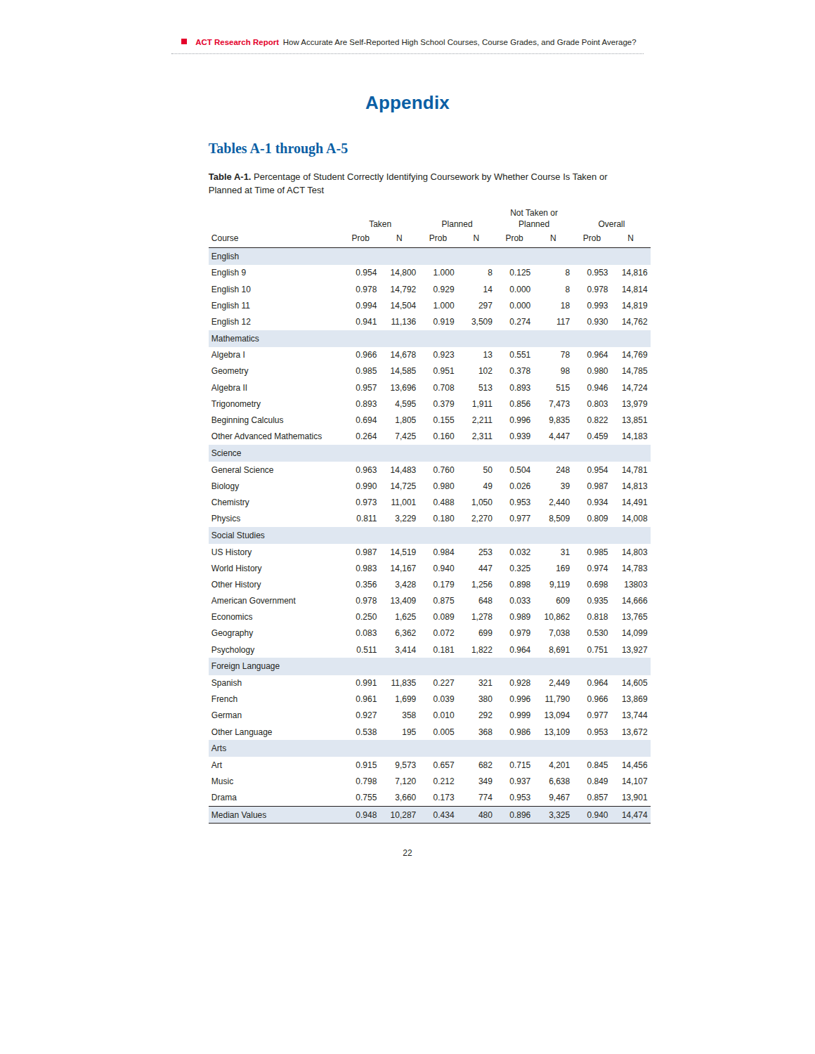ACT Research Report How Accurate Are Self-Reported High School Courses, Course Grades, and Grade Point Average?
Appendix
Tables A-1 through A-5
Table A-1. Percentage of Student Correctly Identifying Coursework by Whether Course Is Taken or Planned at Time of ACT Test
| | Taken | Planned | Not Taken or Planned | Overall |
| --- | --- | --- | --- | --- |
| Course | Prob | N | Prob | N | Prob | N | Prob | N |
| English |
| English 9 | 0.954 | 14,800 | 1.000 | 8 | 0.125 | 8 | 0.953 | 14,816 |
| English 10 | 0.978 | 14,792 | 0.929 | 14 | 0.000 | 8 | 0.978 | 14,814 |
| English 11 | 0.994 | 14,504 | 1.000 | 297 | 0.000 | 18 | 0.993 | 14,819 |
| English 12 | 0.941 | 11,136 | 0.919 | 3,509 | 0.274 | 117 | 0.930 | 14,762 |
| Mathematics |
| Algebra I | 0.966 | 14,678 | 0.923 | 13 | 0.551 | 78 | 0.964 | 14,769 |
| Geometry | 0.985 | 14,585 | 0.951 | 102 | 0.378 | 98 | 0.980 | 14,785 |
| Algebra II | 0.957 | 13,696 | 0.708 | 513 | 0.893 | 515 | 0.946 | 14,724 |
| Trigonometry | 0.893 | 4,595 | 0.379 | 1,911 | 0.856 | 7,473 | 0.803 | 13,979 |
| Beginning Calculus | 0.694 | 1,805 | 0.155 | 2,211 | 0.996 | 9,835 | 0.822 | 13,851 |
| Other Advanced Mathematics | 0.264 | 7,425 | 0.160 | 2,311 | 0.939 | 4,447 | 0.459 | 14,183 |
| Science |
| General Science | 0.963 | 14,483 | 0.760 | 50 | 0.504 | 248 | 0.954 | 14,781 |
| Biology | 0.990 | 14,725 | 0.980 | 49 | 0.026 | 39 | 0.987 | 14,813 |
| Chemistry | 0.973 | 11,001 | 0.488 | 1,050 | 0.953 | 2,440 | 0.934 | 14,491 |
| Physics | 0.811 | 3,229 | 0.180 | 2,270 | 0.977 | 8,509 | 0.809 | 14,008 |
| Social Studies |
| US History | 0.987 | 14,519 | 0.984 | 253 | 0.032 | 31 | 0.985 | 14,803 |
| World History | 0.983 | 14,167 | 0.940 | 447 | 0.325 | 169 | 0.974 | 14,783 |
| Other History | 0.356 | 3,428 | 0.179 | 1,256 | 0.898 | 9,119 | 0.698 | 13803 |
| American Government | 0.978 | 13,409 | 0.875 | 648 | 0.033 | 609 | 0.935 | 14,666 |
| Economics | 0.250 | 1,625 | 0.089 | 1,278 | 0.989 | 10,862 | 0.818 | 13,765 |
| Geography | 0.083 | 6,362 | 0.072 | 699 | 0.979 | 7,038 | 0.530 | 14,099 |
| Psychology | 0.511 | 3,414 | 0.181 | 1,822 | 0.964 | 8,691 | 0.751 | 13,927 |
| Foreign Language |
| Spanish | 0.991 | 11,835 | 0.227 | 321 | 0.928 | 2,449 | 0.964 | 14,605 |
| French | 0.961 | 1,699 | 0.039 | 380 | 0.996 | 11,790 | 0.966 | 13,869 |
| German | 0.927 | 358 | 0.010 | 292 | 0.999 | 13,094 | 0.977 | 13,744 |
| Other Language | 0.538 | 195 | 0.005 | 368 | 0.986 | 13,109 | 0.953 | 13,672 |
| Arts |
| Art | 0.915 | 9,573 | 0.657 | 682 | 0.715 | 4,201 | 0.845 | 14,456 |
| Music | 0.798 | 7,120 | 0.212 | 349 | 0.937 | 6,638 | 0.849 | 14,107 |
| Drama | 0.755 | 3,660 | 0.173 | 774 | 0.953 | 9,467 | 0.857 | 13,901 |
| Median Values | 0.948 | 10,287 | 0.434 | 480 | 0.896 | 3,325 | 0.940 | 14,474 |
22